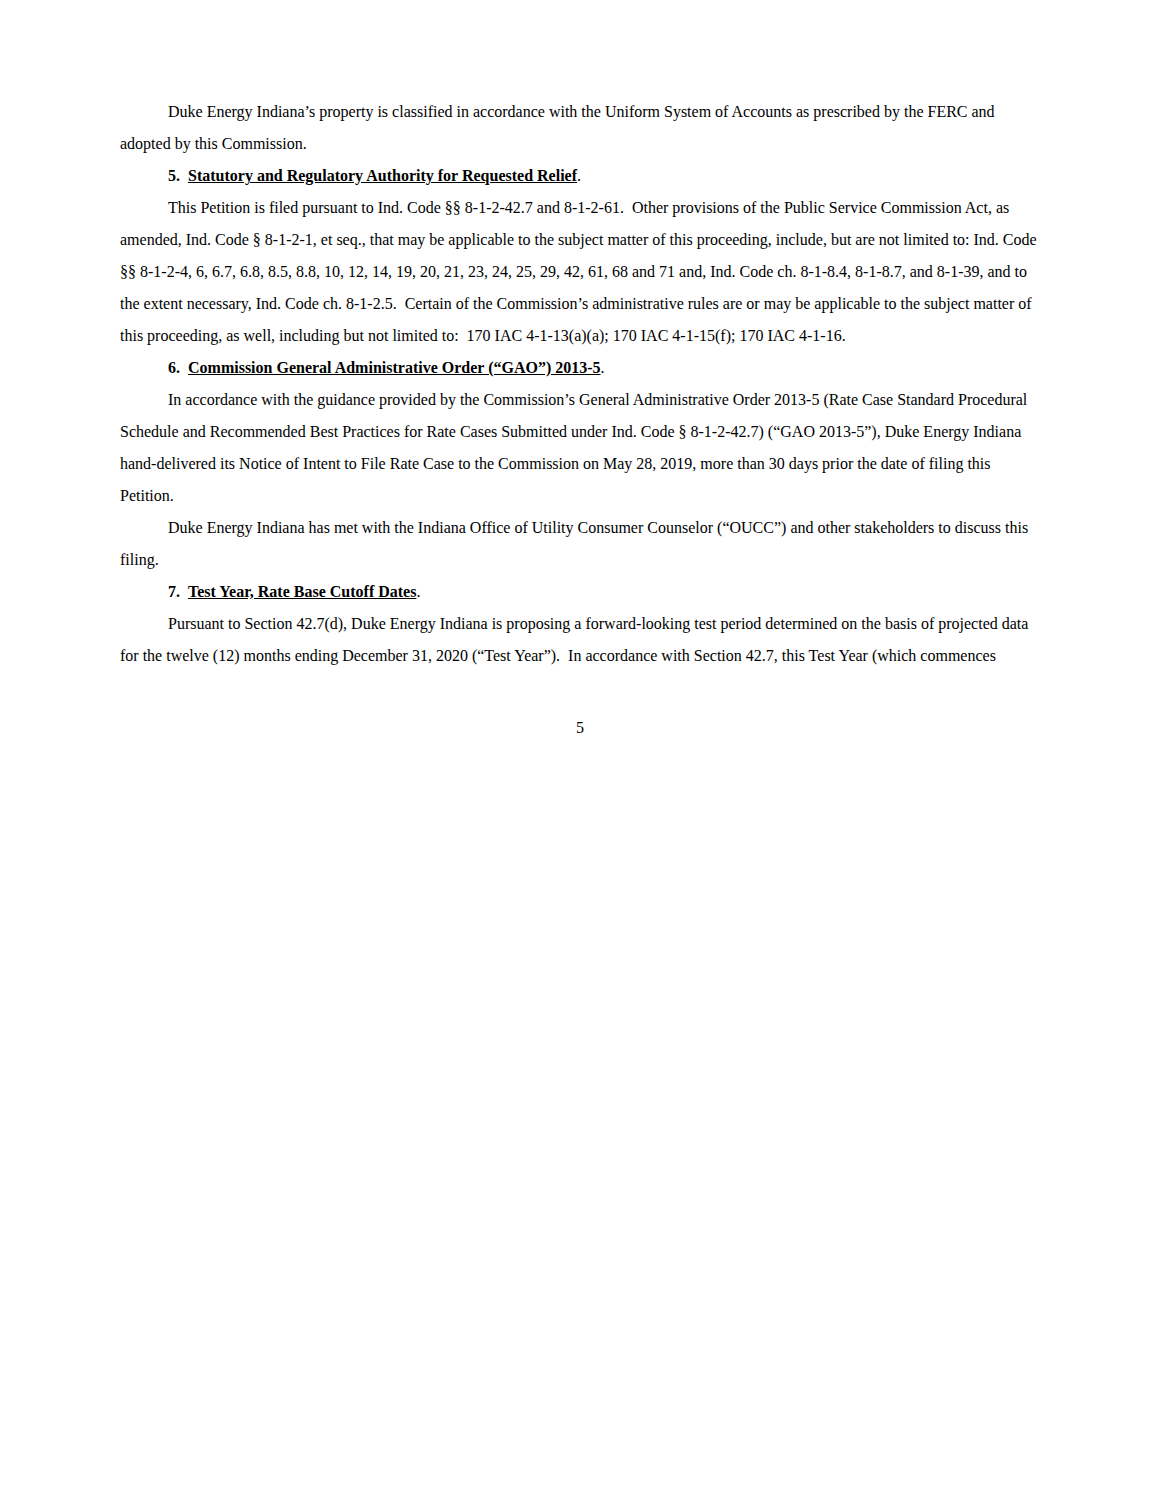Duke Energy Indiana’s property is classified in accordance with the Uniform System of Accounts as prescribed by the FERC and adopted by this Commission.
5. Statutory and Regulatory Authority for Requested Relief.
This Petition is filed pursuant to Ind. Code §§ 8-1-2-42.7 and 8-1-2-61. Other provisions of the Public Service Commission Act, as amended, Ind. Code § 8-1-2-1, et seq., that may be applicable to the subject matter of this proceeding, include, but are not limited to: Ind. Code §§ 8-1-2-4, 6, 6.7, 6.8, 8.5, 8.8, 10, 12, 14, 19, 20, 21, 23, 24, 25, 29, 42, 61, 68 and 71 and, Ind. Code ch. 8-1-8.4, 8-1-8.7, and 8-1-39, and to the extent necessary, Ind. Code ch. 8-1-2.5. Certain of the Commission’s administrative rules are or may be applicable to the subject matter of this proceeding, as well, including but not limited to: 170 IAC 4-1-13(a)(a); 170 IAC 4-1-15(f); 170 IAC 4-1-16.
6. Commission General Administrative Order (“GAO”) 2013-5.
In accordance with the guidance provided by the Commission’s General Administrative Order 2013-5 (Rate Case Standard Procedural Schedule and Recommended Best Practices for Rate Cases Submitted under Ind. Code § 8-1-2-42.7) (“GAO 2013-5”), Duke Energy Indiana hand-delivered its Notice of Intent to File Rate Case to the Commission on May 28, 2019, more than 30 days prior the date of filing this Petition.
Duke Energy Indiana has met with the Indiana Office of Utility Consumer Counselor (“OUCC”) and other stakeholders to discuss this filing.
7. Test Year, Rate Base Cutoff Dates.
Pursuant to Section 42.7(d), Duke Energy Indiana is proposing a forward-looking test period determined on the basis of projected data for the twelve (12) months ending December 31, 2020 (“Test Year”). In accordance with Section 42.7, this Test Year (which commences
5